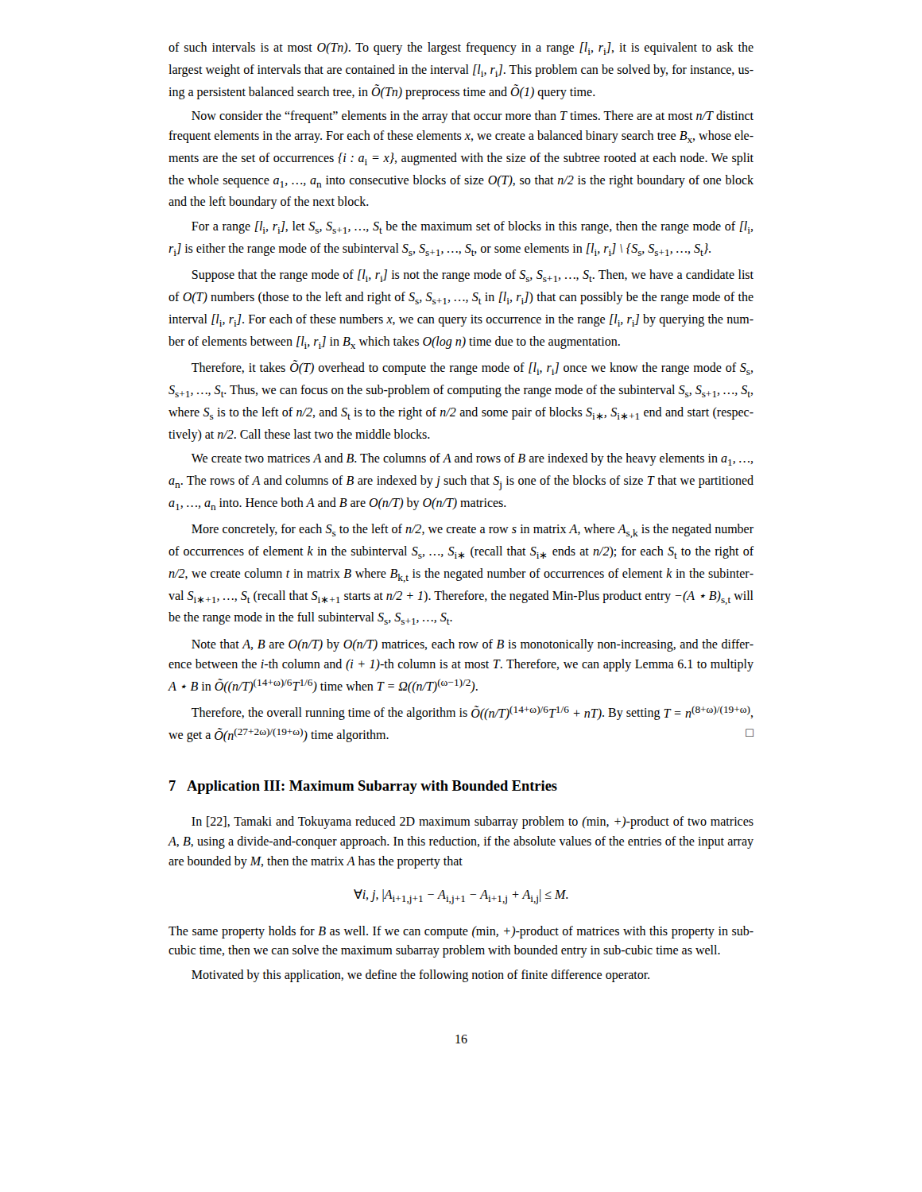of such intervals is at most O(Tn). To query the largest frequency in a range [li, ri], it is equivalent to ask the largest weight of intervals that are contained in the interval [li, ri]. This problem can be solved by, for instance, using a persistent balanced search tree, in Õ(Tn) preprocess time and Õ(1) query time.
Now consider the “frequent” elements in the array that occur more than T times. There are at most n/T distinct frequent elements in the array. For each of these elements x, we create a balanced binary search tree Bx, whose elements are the set of occurrences {i : ai = x}, augmented with the size of the subtree rooted at each node. We split the whole sequence a1, …, an into consecutive blocks of size O(T), so that n/2 is the right boundary of one block and the left boundary of the next block.
For a range [li, ri], let Ss, Ss+1, …, St be the maximum set of blocks in this range, then the range mode of [li, ri] is either the range mode of the subinterval Ss, Ss+1, …, St, or some elements in [li, ri] \ {Ss, Ss+1, …, St}.
Suppose that the range mode of [li, ri] is not the range mode of Ss, Ss+1, …, St. Then, we have a candidate list of O(T) numbers (those to the left and right of Ss, Ss+1, …, St in [li, ri]) that can possibly be the range mode of the interval [li, ri]. For each of these numbers x, we can query its occurrence in the range [li, ri] by querying the number of elements between [li, ri] in Bx which takes O(log n) time due to the augmentation.
Therefore, it takes Õ(T) overhead to compute the range mode of [li, ri] once we know the range mode of Ss, Ss+1, …, St. Thus, we can focus on the sub-problem of computing the range mode of the subinterval Ss, Ss+1, …, St, where Ss is to the left of n/2, and St is to the right of n/2 and some pair of blocks Si∗, Si∗+1 end and start (respectively) at n/2. Call these last two the middle blocks.
We create two matrices A and B. The columns of A and rows of B are indexed by the heavy elements in a1, …, an. The rows of A and columns of B are indexed by j such that Sj is one of the blocks of size T that we partitioned a1, …, an into. Hence both A and B are O(n/T) by O(n/T) matrices.
More concretely, for each Ss to the left of n/2, we create a row s in matrix A, where As,k is the negated number of occurrences of element k in the subinterval Ss, …, Si∗ (recall that Si∗ ends at n/2); for each St to the right of n/2, we create column t in matrix B where Bk,t is the negated number of occurrences of element k in the subinterval Si∗+1, …, St (recall that Si∗+1 starts at n/2 + 1). Therefore, the negated Min-Plus product entry −(A ⋆ B)s,t will be the range mode in the full subinterval Ss, Ss+1, …, St.
Note that A, B are O(n/T) by O(n/T) matrices, each row of B is monotonically non-increasing, and the difference between the i-th column and (i + 1)-th column is at most T. Therefore, we can apply Lemma 6.1 to multiply A ⋆ B in Õ((n/T)(14+ω)/6T1/6) time when T = Ω((n/T)(ω−1)/2).
Therefore, the overall running time of the algorithm is Õ((n/T)(14+ω)/6T1/6 + nT). By setting T = n(8+ω)/(19+ω), we get a Õ(n(27+2ω)/(19+ω)) time algorithm. □
7 Application III: Maximum Subarray with Bounded Entries
In [22], Tamaki and Tokuyama reduced 2D maximum subarray problem to (min, +)-product of two matrices A, B, using a divide-and-conquer approach. In this reduction, if the absolute values of the entries of the input array are bounded by M, then the matrix A has the property that
∀i, j, |Ai+1,j+1 − Ai,j+1 − Ai+1,j + Ai,j| ≤ M.
The same property holds for B as well. If we can compute (min, +)-product of matrices with this property in sub-cubic time, then we can solve the maximum subarray problem with bounded entry in sub-cubic time as well.
Motivated by this application, we define the following notion of finite difference operator.
16